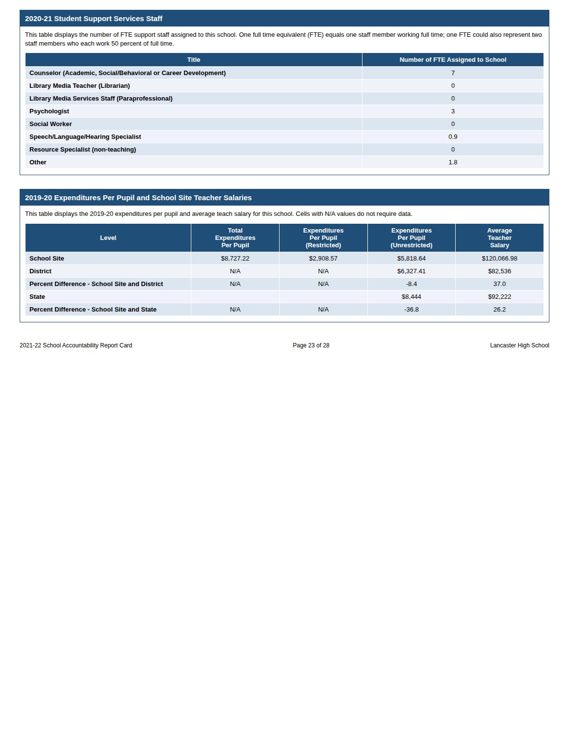2020-21 Student Support Services Staff
This table displays the number of FTE support staff assigned to this school. One full time equivalent (FTE) equals one staff member working full time; one FTE could also represent two staff members who each work 50 percent of full time.
| Title | Number of FTE Assigned to School |
| --- | --- |
| Counselor (Academic, Social/Behavioral or Career Development) | 7 |
| Library Media Teacher (Librarian) | 0 |
| Library Media Services Staff (Paraprofessional) | 0 |
| Psychologist | 3 |
| Social Worker | 0 |
| Speech/Language/Hearing Specialist | 0.9 |
| Resource Specialist (non-teaching) | 0 |
| Other | 1.8 |
2019-20 Expenditures Per Pupil and School Site Teacher Salaries
This table displays the 2019-20 expenditures per pupil and average teach salary for this school. Cells with N/A values do not require data.
| Level | Total Expenditures Per Pupil | Expenditures Per Pupil (Restricted) | Expenditures Per Pupil (Unrestricted) | Average Teacher Salary |
| --- | --- | --- | --- | --- |
| School Site | $8,727.22 | $2,908.57 | $5,818.64 | $120,066.98 |
| District | N/A | N/A | $6,327.41 | $82,536 |
| Percent Difference - School Site and District | N/A | N/A | -8.4 | 37.0 |
| State | | | $8,444 | $92,222 |
| Percent Difference - School Site and State | N/A | N/A | -36.8 | 26.2 |
2021-22 School Accountability Report Card
Page 23 of 28
Lancaster High School